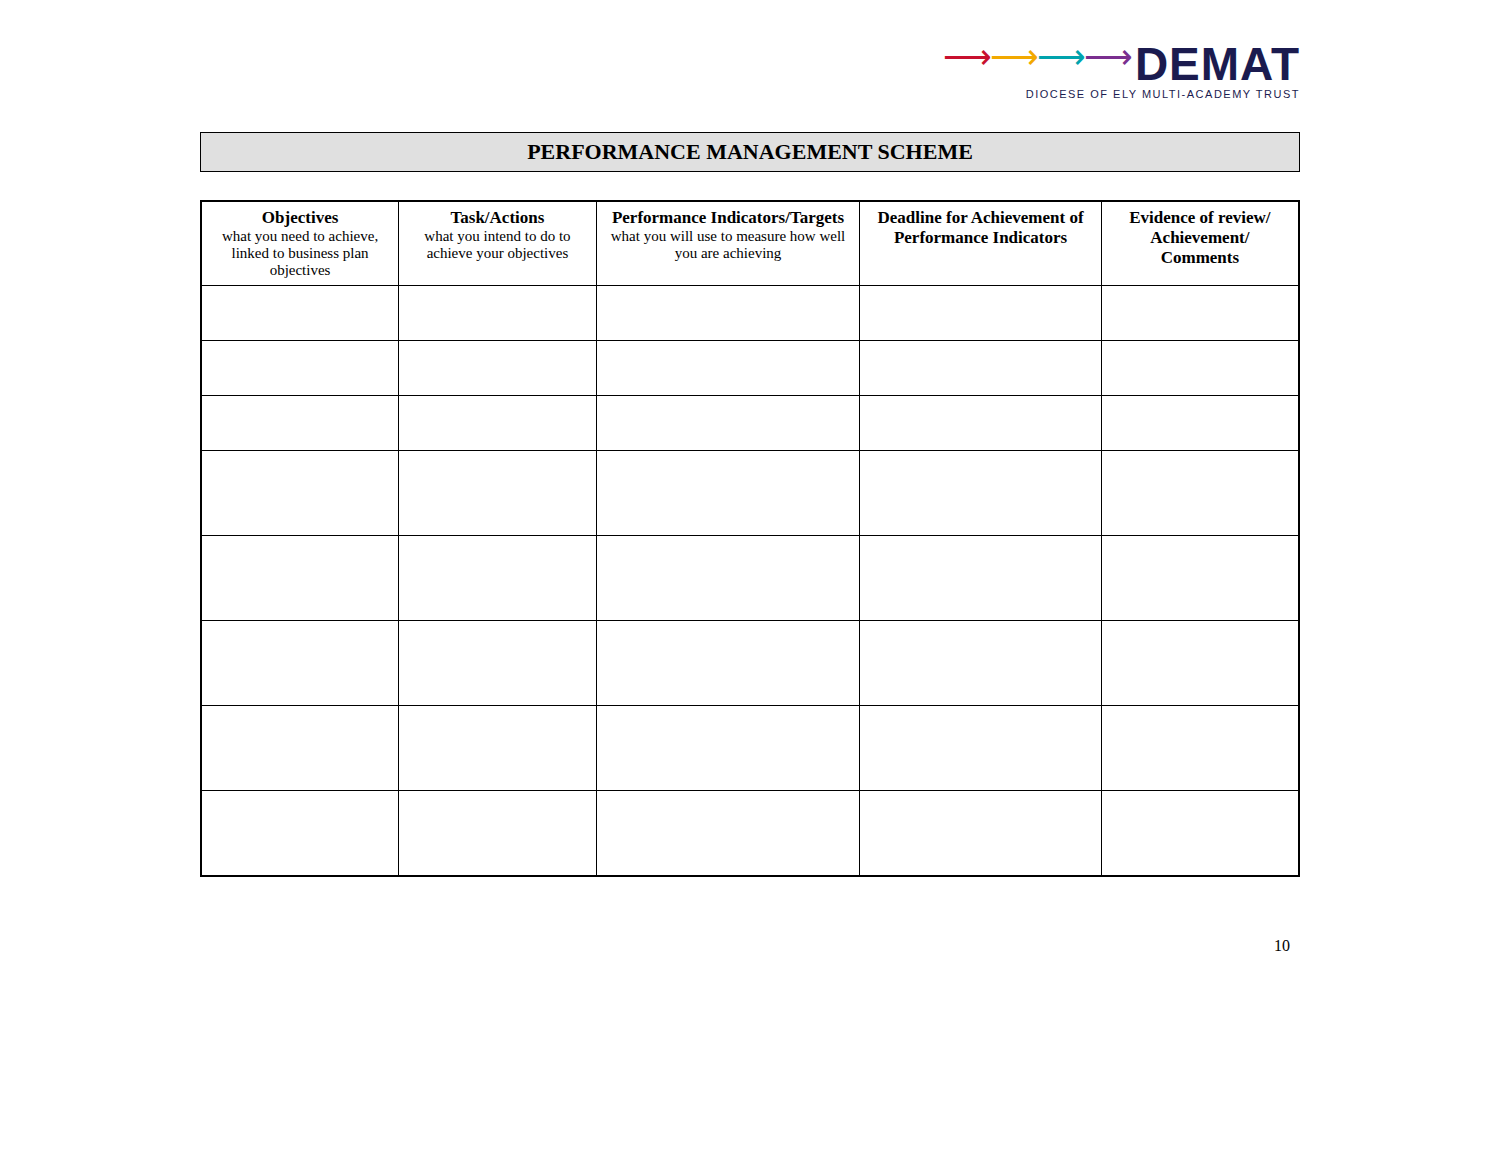⟶⟶⟶⟶ DEMAT
DIOCESE OF ELY MULTI-ACADEMY TRUST
PERFORMANCE MANAGEMENT SCHEME
| Objectives what you need to achieve, linked to business plan objectives | Task/Actions what you intend to do to achieve your objectives | Performance Indicators/Targets what you will use to measure how well you are achieving | Deadline for Achievement of Performance Indicators | Evidence of review/ Achievement/ Comments |
| --- | --- | --- | --- | --- |
10